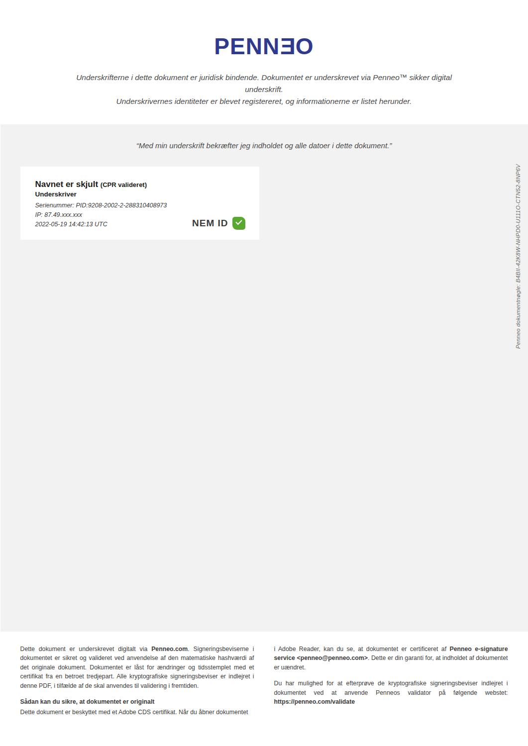PENNEO
Underskrifterne i dette dokument er juridisk bindende. Dokumentet er underskrevet via Penneo™ sikker digital underskrift.
Underskrivernes identiteter er blevet registereret, og informationerne er listet herunder.
“Med min underskrift bekræfter jeg indholdet og alle datoer i dette dokument.”
Navnet er skjult (CPR valideret)
Underskriver
Serienummer: PID:9208-2002-2-288310408973
IP: 87.49.xxx.xxx
2022-05-19 14:42:13 UTC
NEM ID
Penneo dokumentnøgle: B4BII-42K8W-NHPD0-U111O-CTN52-8NP6V
Dette dokument er underskrevet digitalt via Penneo.com. Signeringsbeviserne i dokumentet er sikret og valideret ved anvendelse af den matematiske hashværdi af det originale dokument. Dokumentet er låst for ændringer og tidsstemplet med et certifikat fra en betroet tredjepart. Alle kryptografiske signeringsbeviser er indlejret i denne PDF, i tilfælde af de skal anvendes til validering i fremtiden.
Sådan kan du sikre, at dokumentet er originalt
Dette dokument er beskyttet med et Adobe CDS certifikat. Når du åbner dokumentet
i Adobe Reader, kan du se, at dokumentet er certificeret af Penneo e-signature service <penneo@penneo.com>. Dette er din garanti for, at indholdet af dokumentet er uændret.
Du har mulighed for at efterprøve de kryptografiske signeringsbeviser indlejret i dokumentet ved at anvende Penneos validator på følgende webstet: https://penneo.com/validate